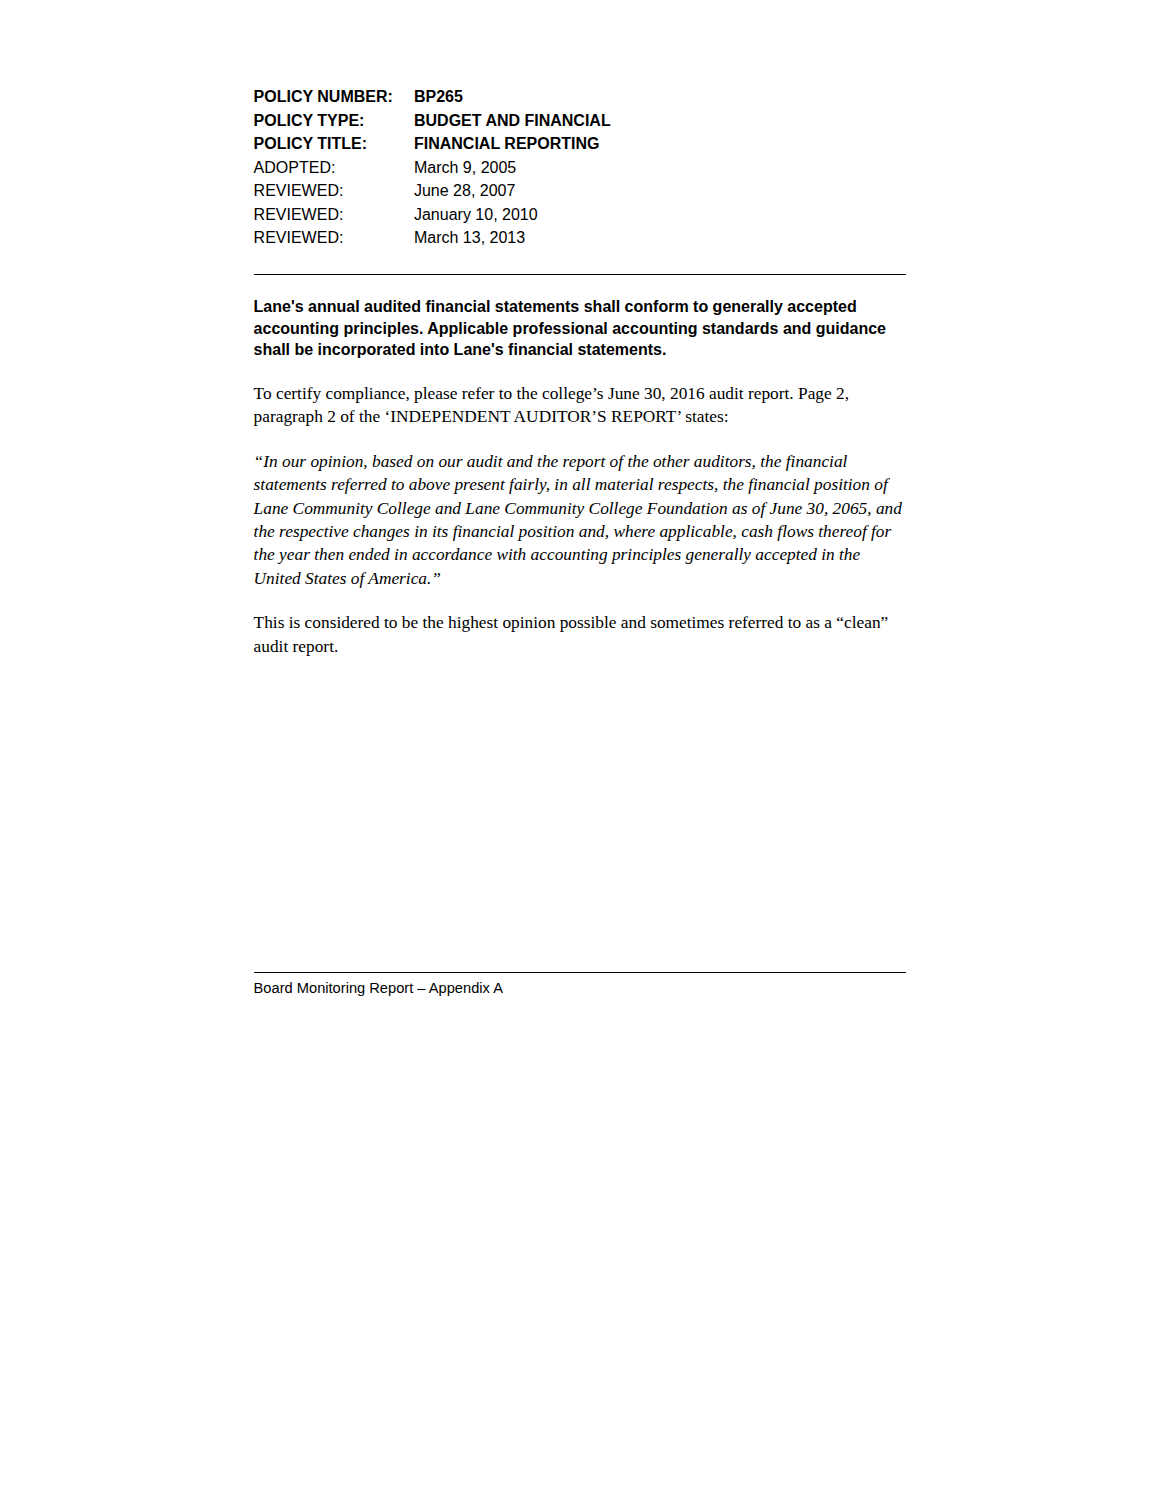| POLICY NUMBER: | BP265 |
| POLICY TYPE: | BUDGET AND FINANCIAL |
| POLICY TITLE: | FINANCIAL REPORTING |
| ADOPTED: | March 9, 2005 |
| REVIEWED: | June 28, 2007 |
| REVIEWED: | January 10, 2010 |
| REVIEWED: | March 13, 2013 |
Lane's annual audited financial statements shall conform to generally accepted accounting principles. Applicable professional accounting standards and guidance shall be incorporated into Lane's financial statements.
To certify compliance, please refer to the college’s June 30, 2016 audit report. Page 2, paragraph 2 of the ‘INDEPENDENT AUDITOR’S REPORT’ states:
“In our opinion, based on our audit and the report of the other auditors, the financial statements referred to above present fairly, in all material respects, the financial position of Lane Community College and Lane Community College Foundation as of June 30, 2065, and the respective changes in its financial position and, where applicable, cash flows thereof for the year then ended in accordance with accounting principles generally accepted in the United States of America.”
This is considered to be the highest opinion possible and sometimes referred to as a “clean” audit report.
Board Monitoring Report – Appendix A